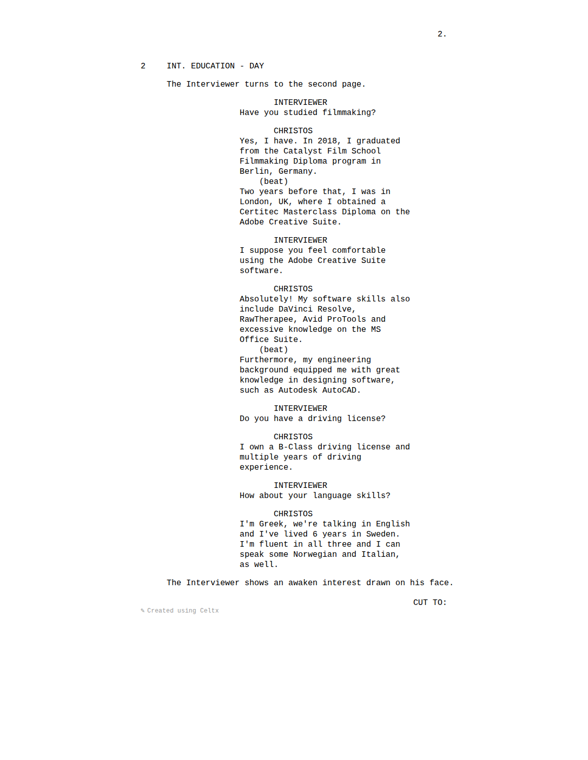2.
2 INT. EDUCATION - DAY
The Interviewer turns to the second page.
INTERVIEWER
Have you studied filmmaking?
CHRISTOS
Yes, I have. In 2018, I graduated from the Catalyst Film School Filmmaking Diploma program in Berlin, Germany.
(beat)
Two years before that, I was in London, UK, where I obtained a Certitec Masterclass Diploma on the Adobe Creative Suite.
INTERVIEWER
I suppose you feel comfortable using the Adobe Creative Suite software.
CHRISTOS
Absolutely! My software skills also include DaVinci Resolve, RawTherapee, Avid ProTools and excessive knowledge on the MS Office Suite.
(beat)
Furthermore, my engineering background equipped me with great knowledge in designing software, such as Autodesk AutoCAD.
INTERVIEWER
Do you have a driving license?
CHRISTOS
I own a B-Class driving license and multiple years of driving experience.
INTERVIEWER
How about your language skills?
CHRISTOS
I'm Greek, we're talking in English and I've lived 6 years in Sweden. I'm fluent in all three and I can speak some Norwegian and Italian, as well.
The Interviewer shows an awaken interest drawn on his face.
CUT TO:
✎Created using Celtx